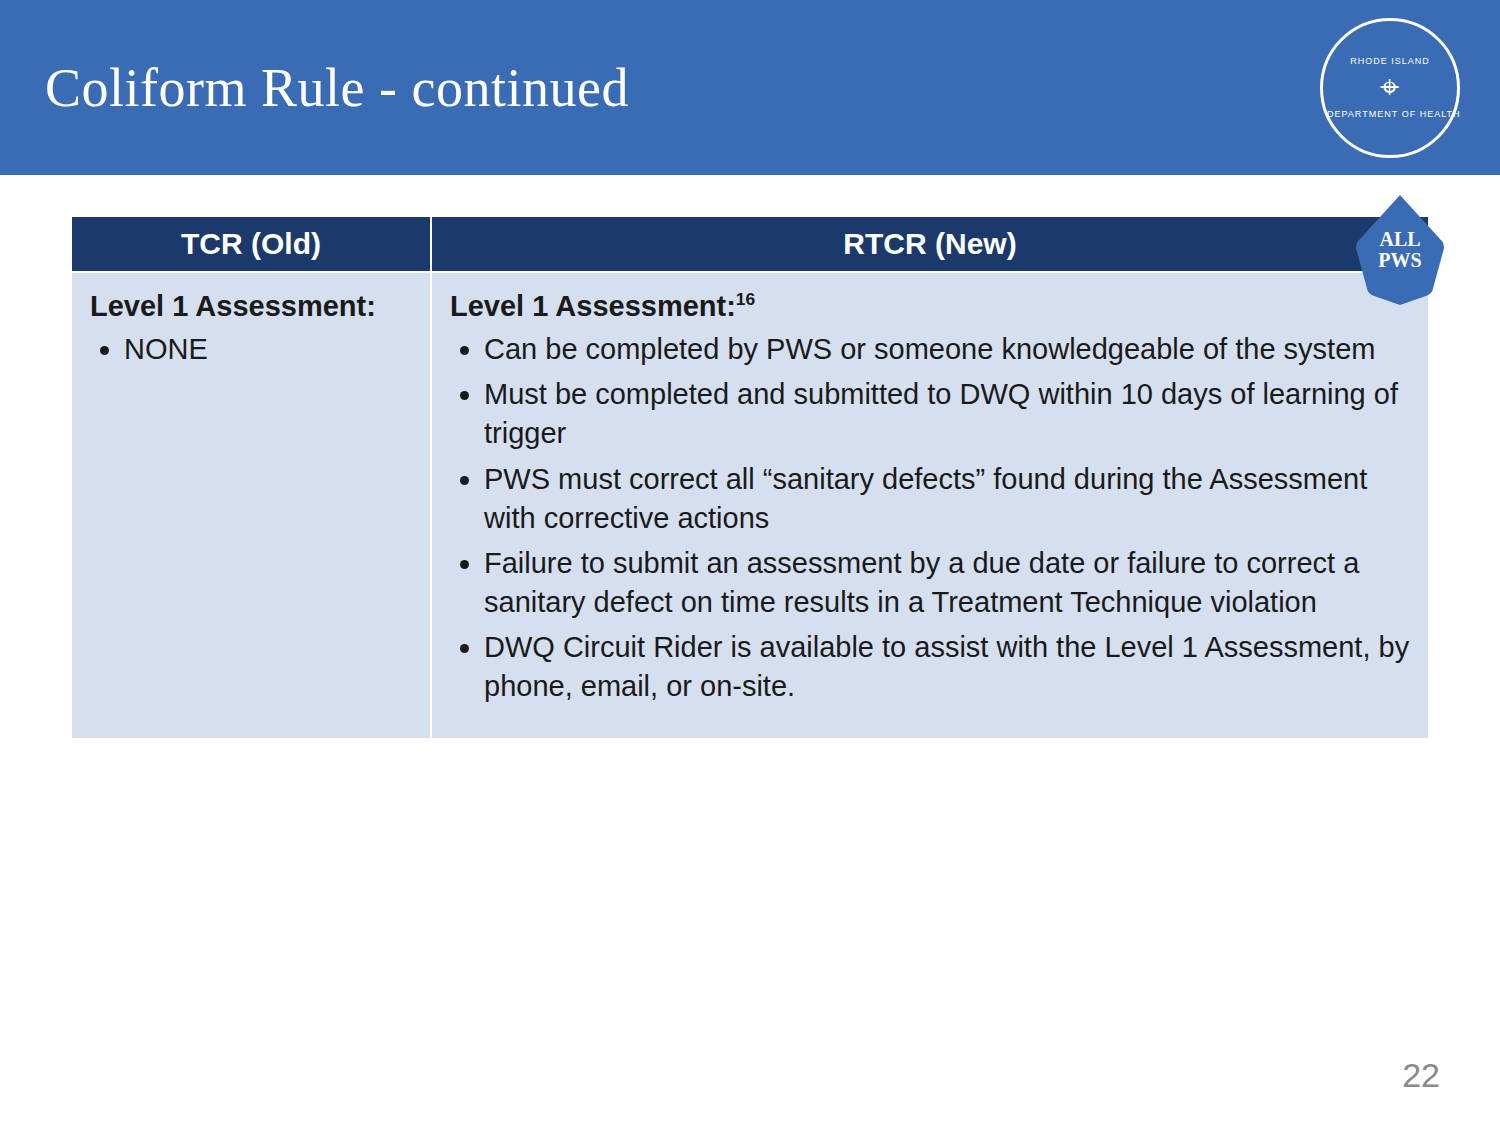Coliform Rule - continued
RHODE ISLAND ⌖ DEPARTMENT OF HEALTH
ALL PWS
| TCR (Old) | RTCR (New) |
| --- | --- |
| Level 1 Assessment: NONE | Level 1 Assessment: 16 Can be completed by PWS or someone knowledgeable of the system Must be completed and submitted to DWQ within 10 days of learning of trigger PWS must correct all “sanitary defects” found during the Assessment with corrective actions Failure to submit an assessment by a due date or failure to correct a sanitary defect on time results in a Treatment Technique violation DWQ Circuit Rider is available to assist with the Level 1 Assessment, by phone, email, or on-site. |
22